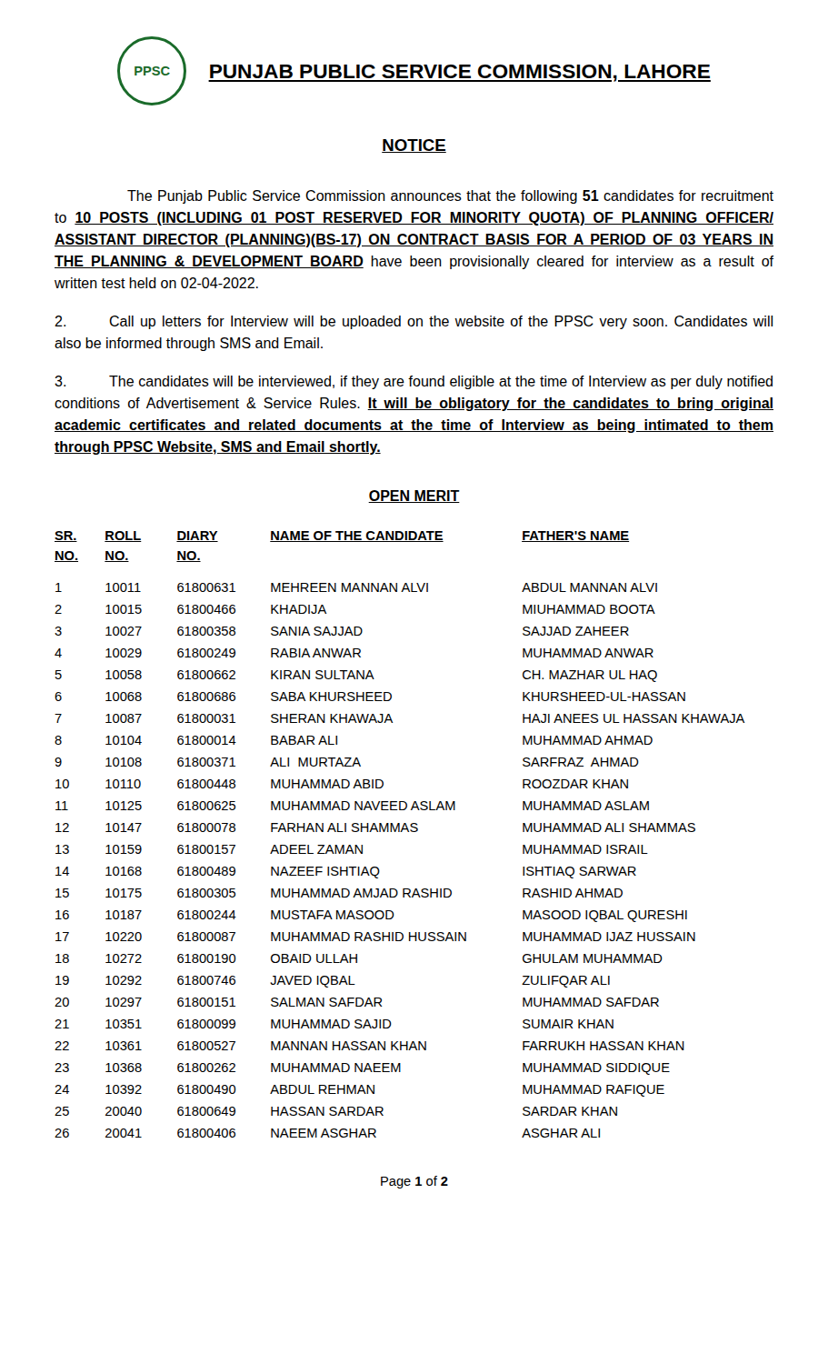PPSC
PUNJAB PUBLIC SERVICE COMMISSION, LAHORE
NOTICE
The Punjab Public Service Commission announces that the following 51 candidates for recruitment to 10 POSTS (INCLUDING 01 POST RESERVED FOR MINORITY QUOTA) OF PLANNING OFFICER/ ASSISTANT DIRECTOR (PLANNING)(BS-17) ON CONTRACT BASIS FOR A PERIOD OF 03 YEARS IN THE PLANNING & DEVELOPMENT BOARD have been provisionally cleared for interview as a result of written test held on 02-04-2022.
2. Call up letters for Interview will be uploaded on the website of the PPSC very soon. Candidates will also be informed through SMS and Email.
3. The candidates will be interviewed, if they are found eligible at the time of Interview as per duly notified conditions of Advertisement & Service Rules. It will be obligatory for the candidates to bring original academic certificates and related documents at the time of Interview as being intimated to them through PPSC Website, SMS and Email shortly.
OPEN MERIT
| SR. NO. | ROLL NO. | DIARY NO. | NAME OF THE CANDIDATE | FATHER'S NAME |
| --- | --- | --- | --- | --- |
| 1 | 10011 | 61800631 | MEHREEN MANNAN ALVI | ABDUL MANNAN ALVI |
| 2 | 10015 | 61800466 | KHADIJA | MIUHAMMAD BOOTA |
| 3 | 10027 | 61800358 | SANIA SAJJAD | SAJJAD ZAHEER |
| 4 | 10029 | 61800249 | RABIA ANWAR | MUHAMMAD ANWAR |
| 5 | 10058 | 61800662 | KIRAN SULTANA | CH. MAZHAR UL HAQ |
| 6 | 10068 | 61800686 | SABA KHURSHEED | KHURSHEED-UL-HASSAN |
| 7 | 10087 | 61800031 | SHERAN KHAWAJA | HAJI ANEES UL HASSAN KHAWAJA |
| 8 | 10104 | 61800014 | BABAR ALI | MUHAMMAD AHMAD |
| 9 | 10108 | 61800371 | ALI MURTAZA | SARFRAZ AHMAD |
| 10 | 10110 | 61800448 | MUHAMMAD ABID | ROOZDAR KHAN |
| 11 | 10125 | 61800625 | MUHAMMAD NAVEED ASLAM | MUHAMMAD ASLAM |
| 12 | 10147 | 61800078 | FARHAN ALI SHAMMAS | MUHAMMAD ALI SHAMMAS |
| 13 | 10159 | 61800157 | ADEEL ZAMAN | MUHAMMAD ISRAIL |
| 14 | 10168 | 61800489 | NAZEEF ISHTIAQ | ISHTIAQ SARWAR |
| 15 | 10175 | 61800305 | MUHAMMAD AMJAD RASHID | RASHID AHMAD |
| 16 | 10187 | 61800244 | MUSTAFA MASOOD | MASOOD IQBAL QURESHI |
| 17 | 10220 | 61800087 | MUHAMMAD RASHID HUSSAIN | MUHAMMAD IJAZ HUSSAIN |
| 18 | 10272 | 61800190 | OBAID ULLAH | GHULAM MUHAMMAD |
| 19 | 10292 | 61800746 | JAVED IQBAL | ZULIFQAR ALI |
| 20 | 10297 | 61800151 | SALMAN SAFDAR | MUHAMMAD SAFDAR |
| 21 | 10351 | 61800099 | MUHAMMAD SAJID | SUMAIR KHAN |
| 22 | 10361 | 61800527 | MANNAN HASSAN KHAN | FARRUKH HASSAN KHAN |
| 23 | 10368 | 61800262 | MUHAMMAD NAEEM | MUHAMMAD SIDDIQUE |
| 24 | 10392 | 61800490 | ABDUL REHMAN | MUHAMMAD RAFIQUE |
| 25 | 20040 | 61800649 | HASSAN SARDAR | SARDAR KHAN |
| 26 | 20041 | 61800406 | NAEEM ASGHAR | ASGHAR ALI |
Page 1 of 2